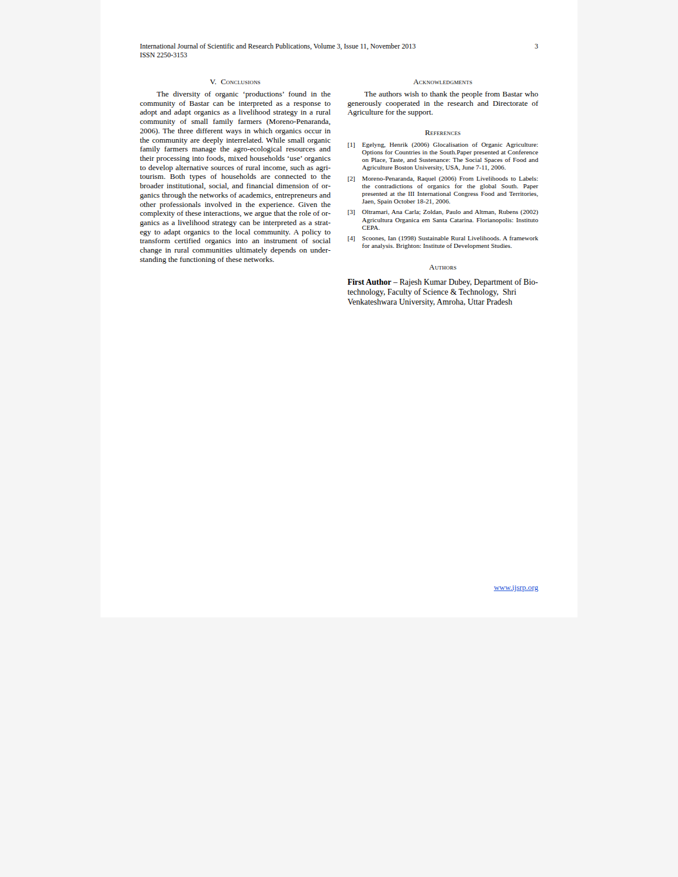International Journal of Scientific and Research Publications, Volume 3, Issue 11, November 2013
ISSN 2250-3153 3
V. Conclusions
The diversity of organic ‘productions’ found in the community of Bastar can be interpreted as a response to adopt and adapt organics as a livelihood strategy in a rural community of small family farmers (Moreno-Penaranda, 2006). The three different ways in which organics occur in the community are deeply interrelated. While small organic family farmers manage the agro-ecological resources and their processing into foods, mixed households ‘use’ organics to develop alternative sources of rural income, such as agri-tourism. Both types of households are connected to the broader institutional, social, and financial dimension of organics through the networks of academics, entrepreneurs and other professionals involved in the experience. Given the complexity of these interactions, we argue that the role of organics as a livelihood strategy can be interpreted as a strategy to adapt organics to the local community. A policy to transform certified organics into an instrument of social change in rural communities ultimately depends on understanding the functioning of these networks.
Acknowledgments
The authors wish to thank the people from Bastar who generously cooperated in the research and Directorate of Agriculture for the support.
References
[1] Egelyng, Henrik (2006) Glocalisation of Organic Agriculture: Options for Countries in the South.Paper presented at Conference on Place, Taste, and Sustenance: The Social Spaces of Food and Agriculture Boston University, USA, June 7-11, 2006.
[2] Moreno-Penaranda, Raquel (2006) From Livelihoods to Labels: the contradictions of organics for the global South. Paper presented at the III International Congress Food and Territories, Jaen, Spain October 18-21, 2006.
[3] Oltramari, Ana Carla; Zoldan, Paulo and Altman, Rubens (2002) Agricultura Organica em Santa Catarina. Florianopolis: Instituto CEPA.
[4] Scoones, Ian (1998) Sustainable Rural Livelihoods. A framework for analysis. Brighton: Institute of Development Studies.
Authors
First Author – Rajesh Kumar Dubey, Department of Bio-technology, Faculty of Science & Technology, Shri Venkateshwara University, Amroha, Uttar Pradesh
www.ijsrp.org